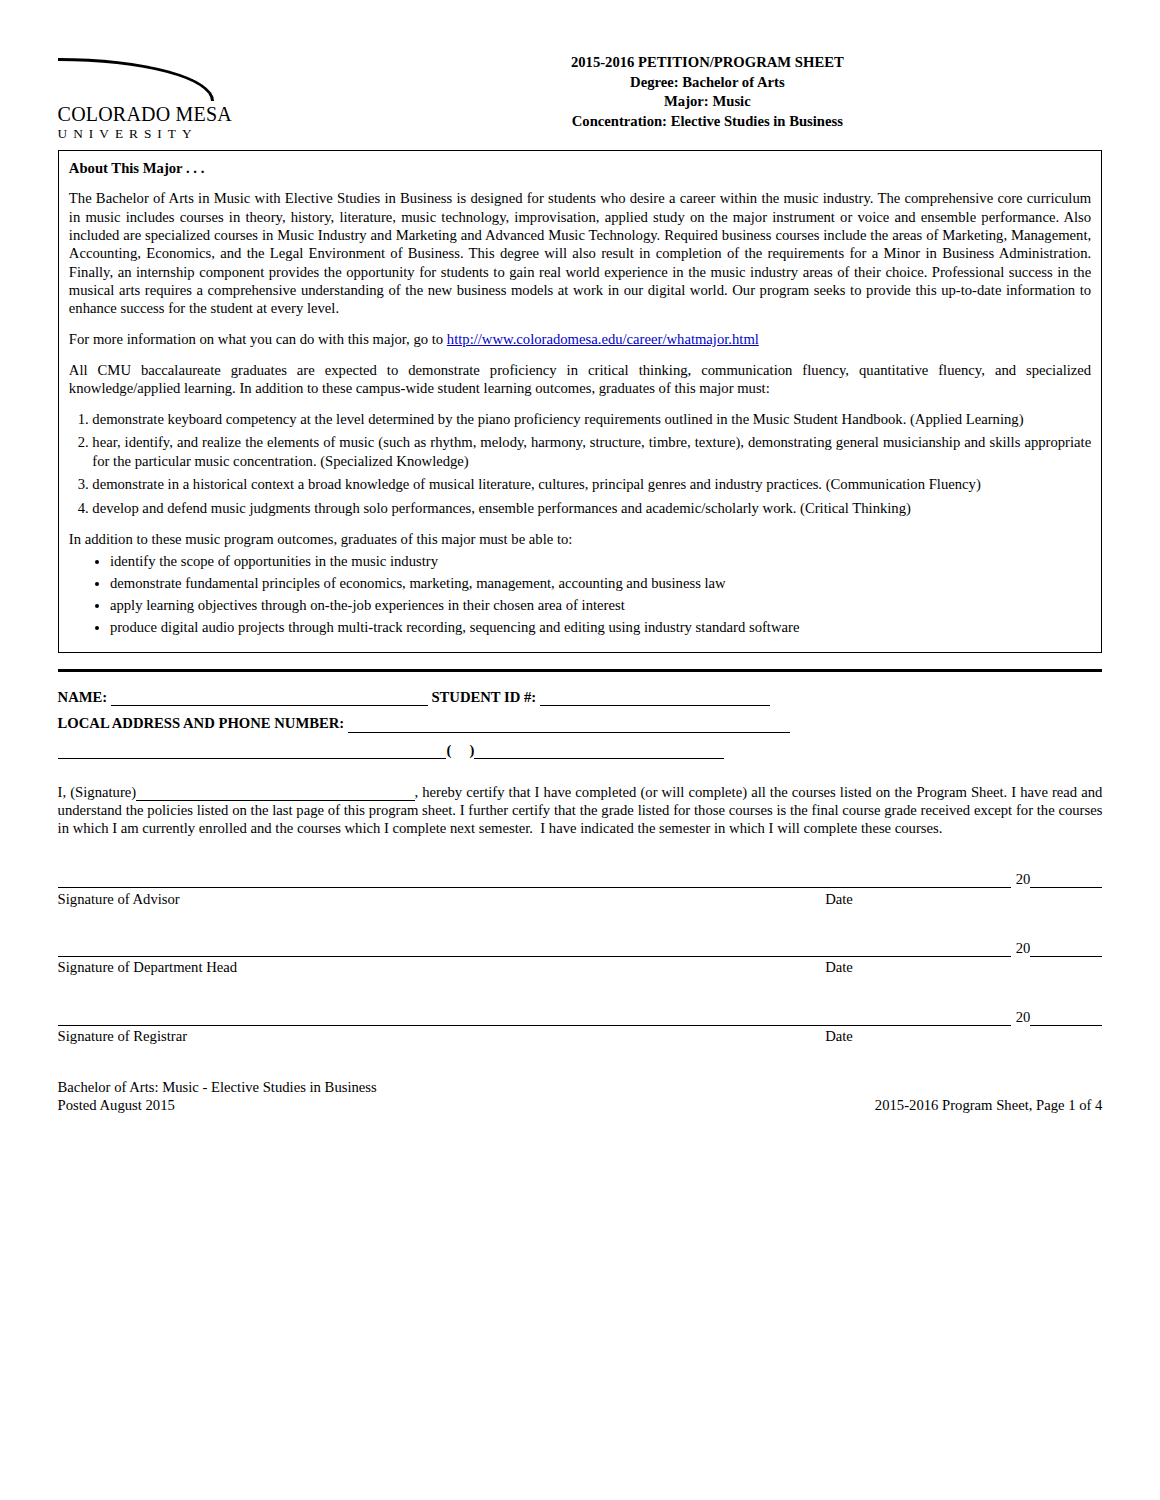COLORADO MESA UNIVERSITY
2015-2016 PETITION/PROGRAM SHEET
Degree: Bachelor of Arts
Major: Music
Concentration: Elective Studies in Business
About This Major . . .
The Bachelor of Arts in Music with Elective Studies in Business is designed for students who desire a career within the music industry. The comprehensive core curriculum in music includes courses in theory, history, literature, music technology, improvisation, applied study on the major instrument or voice and ensemble performance. Also included are specialized courses in Music Industry and Marketing and Advanced Music Technology. Required business courses include the areas of Marketing, Management, Accounting, Economics, and the Legal Environment of Business. This degree will also result in completion of the requirements for a Minor in Business Administration. Finally, an internship component provides the opportunity for students to gain real world experience in the music industry areas of their choice. Professional success in the musical arts requires a comprehensive understanding of the new business models at work in our digital world. Our program seeks to provide this up-to-date information to enhance success for the student at every level.
For more information on what you can do with this major, go to http://www.coloradomesa.edu/career/whatmajor.html
All CMU baccalaureate graduates are expected to demonstrate proficiency in critical thinking, communication fluency, quantitative fluency, and specialized knowledge/applied learning. In addition to these campus-wide student learning outcomes, graduates of this major must:
demonstrate keyboard competency at the level determined by the piano proficiency requirements outlined in the Music Student Handbook. (Applied Learning)
hear, identify, and realize the elements of music (such as rhythm, melody, harmony, structure, timbre, texture), demonstrating general musicianship and skills appropriate for the particular music concentration. (Specialized Knowledge)
demonstrate in a historical context a broad knowledge of musical literature, cultures, principal genres and industry practices. (Communication Fluency)
develop and defend music judgments through solo performances, ensemble performances and academic/scholarly work. (Critical Thinking)
In addition to these music program outcomes, graduates of this major must be able to:
identify the scope of opportunities in the music industry
demonstrate fundamental principles of economics, marketing, management, accounting and business law
apply learning objectives through on-the-job experiences in their chosen area of interest
produce digital audio projects through multi-track recording, sequencing and editing using industry standard software
NAME: STUDENT ID #:
LOCAL ADDRESS AND PHONE NUMBER:
( )
I, (Signature) , hereby certify that I have completed (or will complete) all the courses listed on the Program Sheet. I have read and understand the policies listed on the last page of this program sheet. I further certify that the grade listed for those courses is the final course grade received except for the courses in which I am currently enrolled and the courses which I complete next semester. I have indicated the semester in which I will complete these courses.
20
Signature of Advisor Date
20
Signature of Department Head Date
20
Signature of Registrar Date
Bachelor of Arts: Music - Elective Studies in Business
Posted August 2015
2015-2016 Program Sheet, Page 1 of 4